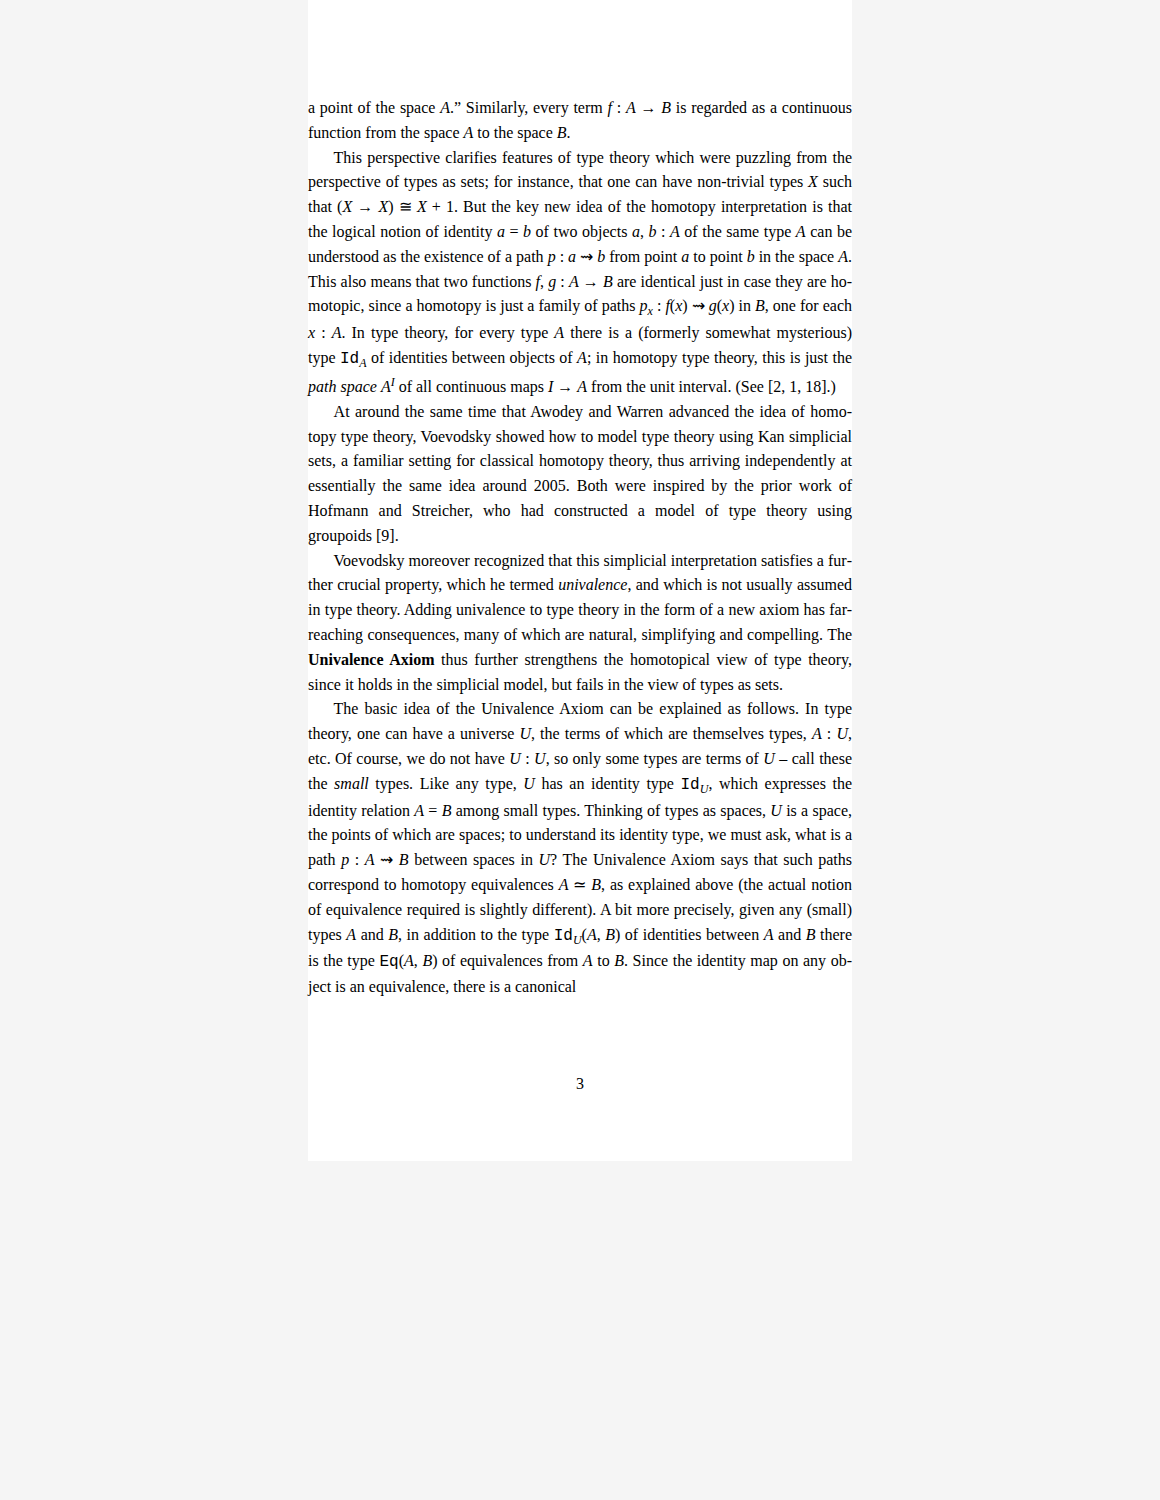a point of the space A.” Similarly, every term f : A → B is regarded as a continuous function from the space A to the space B.
This perspective clarifies features of type theory which were puzzling from the perspective of types as sets; for instance, that one can have non-trivial types X such that (X → X) ≅ X + 1. But the key new idea of the homotopy interpretation is that the logical notion of identity a = b of two objects a, b : A of the same type A can be understood as the existence of a path p : a ⇝ b from point a to point b in the space A. This also means that two functions f, g : A → B are identical just in case they are homotopic, since a homotopy is just a family of paths px : f(x) ⇝ g(x) in B, one for each x : A. In type theory, for every type A there is a (formerly somewhat mysterious) type IdA of identities between objects of A; in homotopy type theory, this is just the path space AI of all continuous maps I → A from the unit interval. (See [2, 1, 18].)
At around the same time that Awodey and Warren advanced the idea of homotopy type theory, Voevodsky showed how to model type theory using Kan simplicial sets, a familiar setting for classical homotopy theory, thus arriving independently at essentially the same idea around 2005. Both were inspired by the prior work of Hofmann and Streicher, who had constructed a model of type theory using groupoids [9].
Voevodsky moreover recognized that this simplicial interpretation satisfies a further crucial property, which he termed univalence, and which is not usually assumed in type theory. Adding univalence to type theory in the form of a new axiom has far-reaching consequences, many of which are natural, simplifying and compelling. The Univalence Axiom thus further strengthens the homotopical view of type theory, since it holds in the simplicial model, but fails in the view of types as sets.
The basic idea of the Univalence Axiom can be explained as follows. In type theory, one can have a universe U, the terms of which are themselves types, A : U, etc. Of course, we do not have U : U, so only some types are terms of U – call these the small types. Like any type, U has an identity type IdU, which expresses the identity relation A = B among small types. Thinking of types as spaces, U is a space, the points of which are spaces; to understand its identity type, we must ask, what is a path p : A ⇝ B between spaces in U? The Univalence Axiom says that such paths correspond to homotopy equivalences A ≃ B, as explained above (the actual notion of equivalence required is slightly different). A bit more precisely, given any (small) types A and B, in addition to the type IdU(A, B) of identities between A and B there is the type Eq(A, B) of equivalences from A to B. Since the identity map on any object is an equivalence, there is a canonical
3